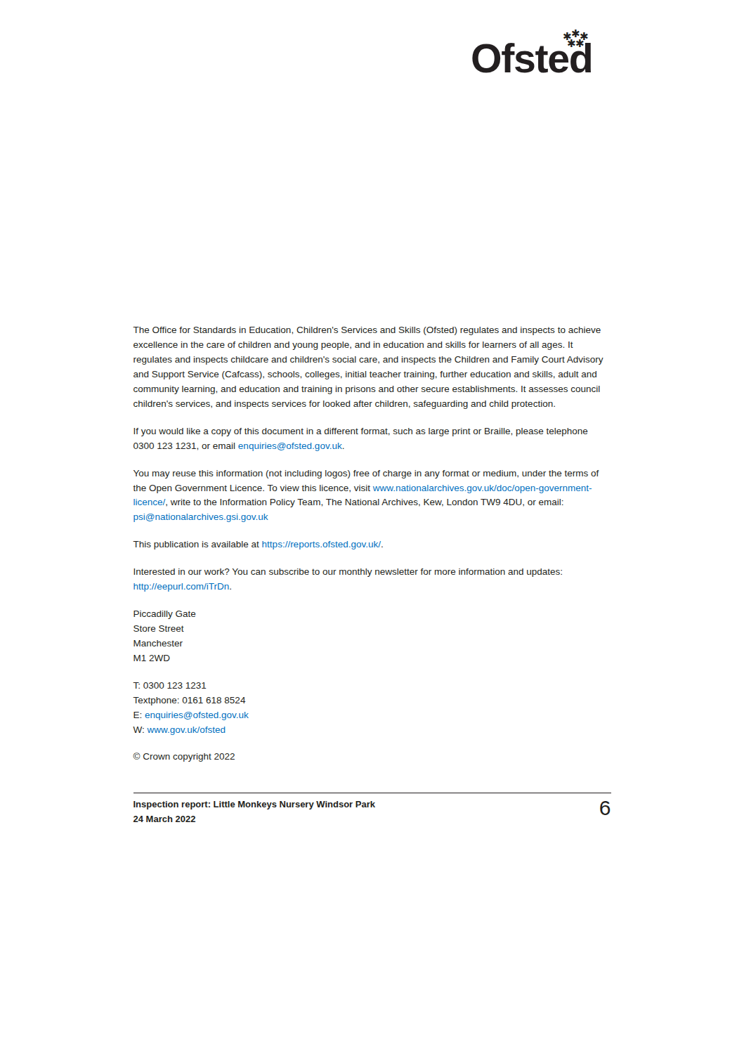The Office for Standards in Education, Children's Services and Skills (Ofsted) regulates and inspects to achieve excellence in the care of children and young people, and in education and skills for learners of all ages. It regulates and inspects childcare and children's social care, and inspects the Children and Family Court Advisory and Support Service (Cafcass), schools, colleges, initial teacher training, further education and skills, adult and community learning, and education and training in prisons and other secure establishments. It assesses council children's services, and inspects services for looked after children, safeguarding and child protection.
If you would like a copy of this document in a different format, such as large print or Braille, please telephone 0300 123 1231, or email enquiries@ofsted.gov.uk.
You may reuse this information (not including logos) free of charge in any format or medium, under the terms of the Open Government Licence. To view this licence, visit www.nationalarchives.gov.uk/doc/open-government-licence/, write to the Information Policy Team, The National Archives, Kew, London TW9 4DU, or email: psi@nationalarchives.gsi.gov.uk
This publication is available at https://reports.ofsted.gov.uk/.
Interested in our work? You can subscribe to our monthly newsletter for more information and updates: http://eepurl.com/iTrDn.
Piccadilly Gate
Store Street
Manchester
M1 2WD
T: 0300 123 1231
Textphone: 0161 618 8524
E: enquiries@ofsted.gov.uk
W: www.gov.uk/ofsted
© Crown copyright 2022
Inspection report: Little Monkeys Nursery Windsor Park
24 March 2022
6